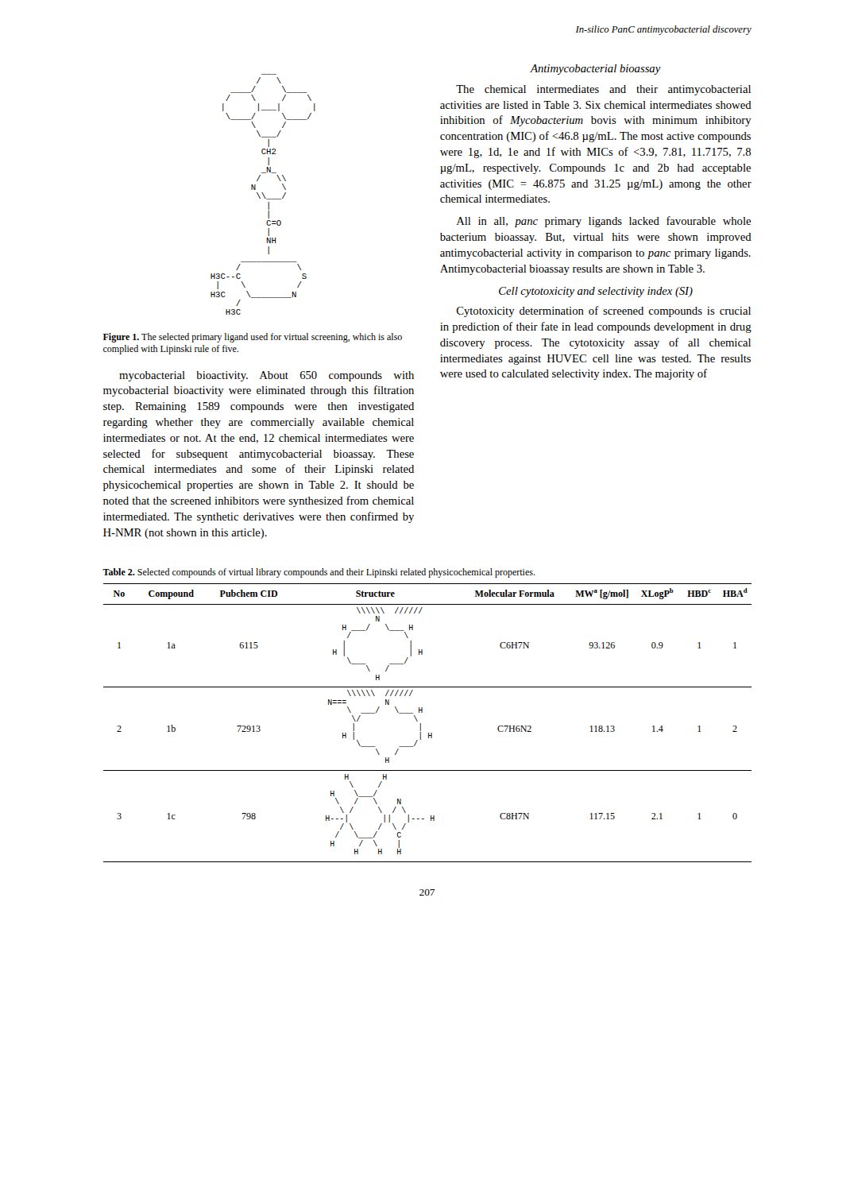In-silico PanC antimycobacterial discovery
___ / \ ____/ \____ / \ / \ | |___| | \____/ \____/ \ / \___/ | CH2 | _N_ / \\ N \ \\___/ | | C=O | NH | ___________ / \ H3C--C S | \ / H3C \________N / H3C
Figure 1. The selected primary ligand used for virtual screening, which is also complied with Lipinski rule of five.
mycobacterial bioactivity. About 650 compounds with mycobacterial bioactivity were eliminated through this filtration step. Remaining 1589 compounds were then investigated regarding whether they are commercially available chemical intermediates or not. At the end, 12 chemical intermediates were selected for subsequent antimycobacterial bioassay. These chemical intermediates and some of their Lipinski related physicochemical properties are shown in Table 2. It should be noted that the screened inhibitors were synthesized from chemical intermediated. The synthetic derivatives were then confirmed by H-NMR (not shown in this article).
Antimycobacterial bioassay
The chemical intermediates and their antimycobacterial activities are listed in Table 3. Six chemical intermediates showed inhibition of Mycobacterium bovis with minimum inhibitory concentration (MIC) of <46.8 µg/mL. The most active compounds were 1g, 1d, 1e and 1f with MICs of <3.9, 7.81, 11.7175, 7.8 µg/mL, respectively. Compounds 1c and 2b had acceptable activities (MIC = 46.875 and 31.25 µg/mL) among the other chemical intermediates.
All in all, panc primary ligands lacked favourable whole bacterium bioassay. But, virtual hits were shown improved antimycobacterial activity in comparison to panc primary ligands. Antimycobacterial bioassay results are shown in Table 3.
Cell cytotoxicity and selectivity index (SI)
Cytotoxicity determination of screened compounds is crucial in prediction of their fate in lead compounds development in drug discovery process. The cytotoxicity assay of all chemical intermediates against HUVEC cell line was tested. The results were used to calculated selectivity index. The majority of
Table 2. Selected compounds of virtual library compounds and their Lipinski related physicochemical properties.
| No | Compound | Pubchem CID | Structure | Molecular Formula | MW a [g/mol] | XLogP b | HBD c | HBA d |
| --- | --- | --- | --- | --- | --- | --- | --- | --- |
| 1 | 1a | 6115 | \\\\\\ ////// N H ___/ \___ H / \ / / H / / H \___ ___/ \ / H | C6H7N | 93.126 | 0.9 | 1 | 1 |
| 2 | 1b | 72913 | \\\\\\ ////// N=== N \ ___/ \___ H \/ \ / / H / / H \___ ___/ \ / H | C7H6N2 | 118.13 | 1.4 | 1 | 2 |
| 3 | 1c | 798 | H H \ / H \___/ \ / \ N \ / \ / \ H---/ // /--- H / \ / \ / / \___/ C H / \ / H H H | C8H7N | 117.15 | 2.1 | 1 | 0 |
207